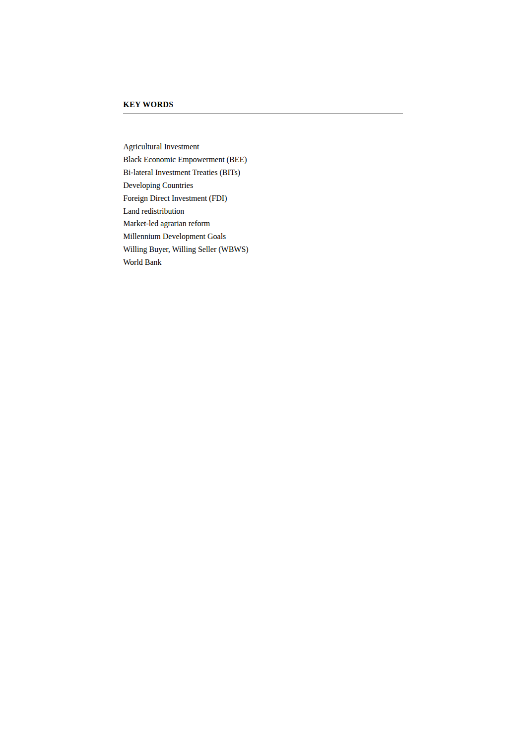Key Words
Agricultural Investment
Black Economic Empowerment (BEE)
Bi-lateral Investment Treaties (BITs)
Developing Countries
Foreign Direct Investment (FDI)
Land redistribution
Market-led agrarian reform
Millennium Development Goals
Willing Buyer, Willing Seller (WBWS)
World Bank